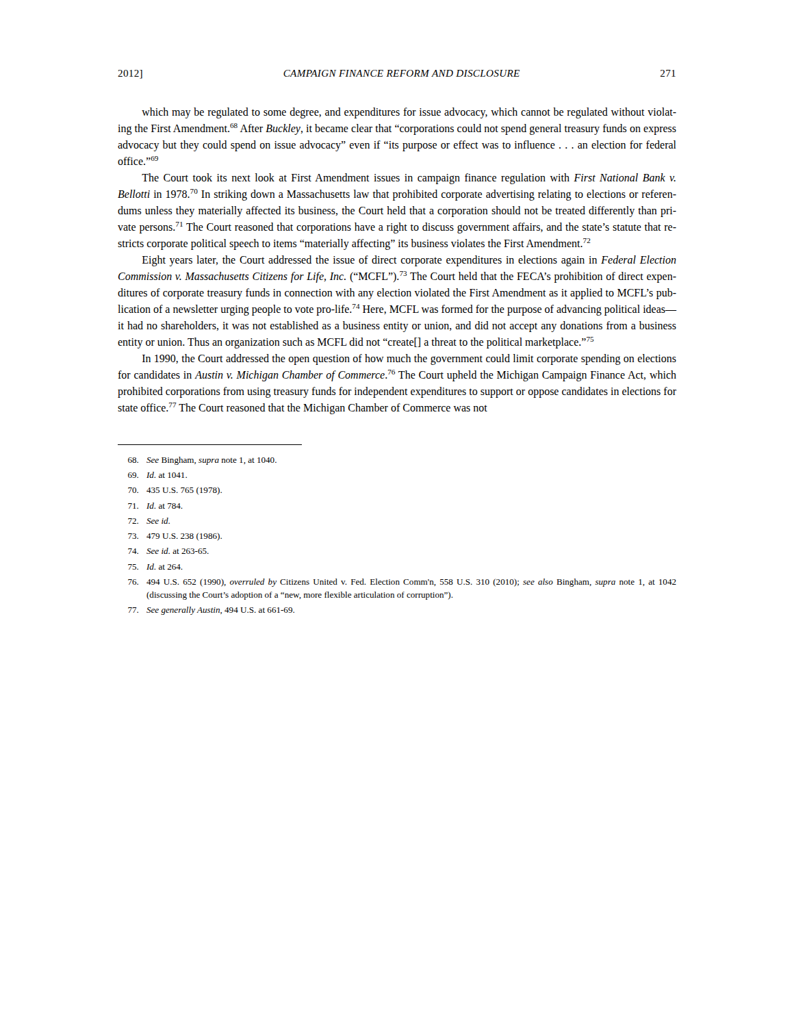2012] Campaign Finance Reform and Disclosure 271
which may be regulated to some degree, and expenditures for issue advocacy, which cannot be regulated without violating the First Amendment.68 After Buckley, it became clear that “corporations could not spend general treasury funds on express advocacy but they could spend on issue advocacy” even if “its purpose or effect was to influence . . . an election for federal office.”69
The Court took its next look at First Amendment issues in campaign finance regulation with First National Bank v. Bellotti in 1978.70 In striking down a Massachusetts law that prohibited corporate advertising relating to elections or referendums unless they materially affected its business, the Court held that a corporation should not be treated differently than private persons.71 The Court reasoned that corporations have a right to discuss government affairs, and the state’s statute that restricts corporate political speech to items “materially affecting” its business violates the First Amendment.72
Eight years later, the Court addressed the issue of direct corporate expenditures in elections again in Federal Election Commission v. Massachusetts Citizens for Life, Inc. (“MCFL”).73 The Court held that the FECA’s prohibition of direct expenditures of corporate treasury funds in connection with any election violated the First Amendment as it applied to MCFL’s publication of a newsletter urging people to vote pro-life.74 Here, MCFL was formed for the purpose of advancing political ideas—it had no shareholders, it was not established as a business entity or union, and did not accept any donations from a business entity or union. Thus an organization such as MCFL did not “create[] a threat to the political marketplace.”75
In 1990, the Court addressed the open question of how much the government could limit corporate spending on elections for candidates in Austin v. Michigan Chamber of Commerce.76 The Court upheld the Michigan Campaign Finance Act, which prohibited corporations from using treasury funds for independent expenditures to support or oppose candidates in elections for state office.77 The Court reasoned that the Michigan Chamber of Commerce was not
See Bingham, supra note 1, at 1040.
Id. at 1041.
435 U.S. 765 (1978).
Id. at 784.
See id.
479 U.S. 238 (1986).
See id. at 263-65.
Id. at 264.
494 U.S. 652 (1990), overruled by Citizens United v. Fed. Election Comm'n, 558 U.S. 310 (2010); see also Bingham, supra note 1, at 1042 (discussing the Court’s adoption of a “new, more flexible articulation of corruption”).
See generally Austin, 494 U.S. at 661-69.